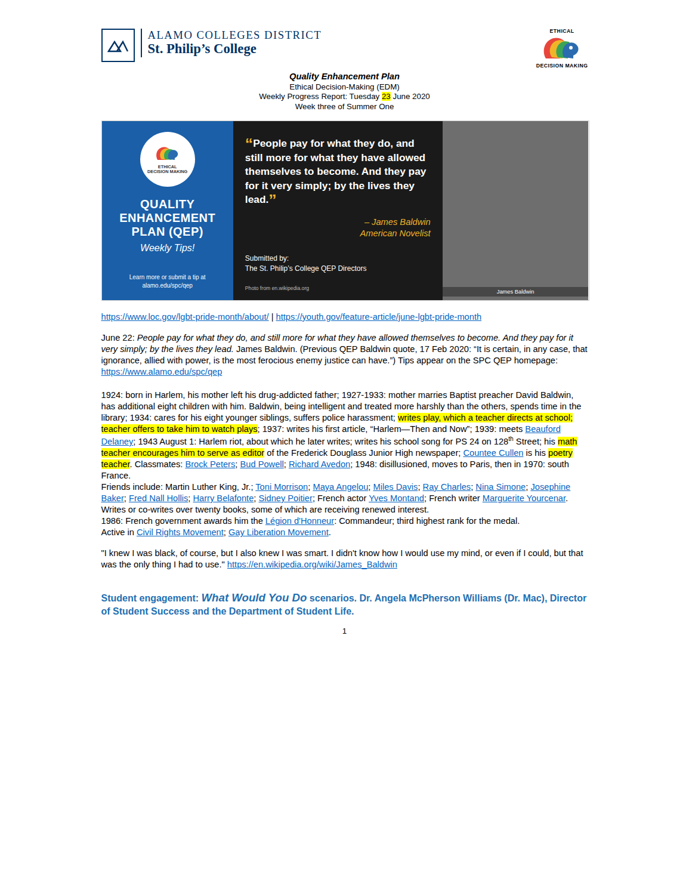ALAMO COLLEGES DISTRICT
St. Philip’s College
ETHICAL
?
DECISION MAKING
Quality Enhancement Plan
Ethical Decision-Making (EDM)
Weekly Progress Report: Tuesday 23 June 2020
Week three of Summer One
ETHICAL
DECISION MAKING
QUALITY
ENHANCEMENT
PLAN (QEP)
Weekly Tips!
Learn more or submit a tip at
alamo.edu/spc/qep
“People pay for what they do, and still more for what they have allowed themselves to become. And they pay for it very simply; by the lives they lead.”
– James Baldwin
American Novelist
Submitted by:
The St. Philip’s College QEP Directors
Photo from en.wikipedia.org
James Baldwin
https://www.loc.gov/lgbt-pride-month/about/ | https://youth.gov/feature-article/june-lgbt-pride-month
June 22: People pay for what they do, and still more for what they have allowed themselves to become. And they pay for it very simply; by the lives they lead. James Baldwin. (Previous QEP Baldwin quote, 17 Feb 2020: “It is certain, in any case, that ignorance, allied with power, is the most ferocious enemy justice can have.”) Tips appear on the SPC QEP homepage: https://www.alamo.edu/spc/qep
1924: born in Harlem, his mother left his drug-addicted father; 1927-1933: mother marries Baptist preacher David Baldwin, has additional eight children with him. Baldwin, being intelligent and treated more harshly than the others, spends time in the library; 1934: cares for his eight younger siblings, suffers police harassment; writes play, which a teacher directs at school; teacher offers to take him to watch plays; 1937: writes his first article, “Harlem—Then and Now”; 1939: meets Beauford Delaney; 1943 August 1: Harlem riot, about which he later writes; writes his school song for PS 24 on 128th Street; his math teacher encourages him to serve as editor of the Frederick Douglass Junior High newspaper; Countee Cullen is his poetry teacher. Classmates: Brock Peters; Bud Powell; Richard Avedon; 1948: disillusioned, moves to Paris, then in 1970: south France.
Friends include: Martin Luther King, Jr.; Toni Morrison; Maya Angelou; Miles Davis; Ray Charles; Nina Simone; Josephine Baker; Fred Nall Hollis; Harry Belafonte; Sidney Poitier; French actor Yves Montand; French writer Marguerite Yourcenar.
Writes or co-writes over twenty books, some of which are receiving renewed interest.
1986: French government awards him the Légion d'Honneur: Commandeur; third highest rank for the medal.
Active in Civil Rights Movement; Gay Liberation Movement.
"I knew I was black, of course, but I also knew I was smart. I didn't know how I would use my mind, or even if I could, but that was the only thing I had to use." https://en.wikipedia.org/wiki/James_Baldwin
Student engagement: What Would You Do scenarios. Dr. Angela McPherson Williams (Dr. Mac), Director of Student Success and the Department of Student Life.
1